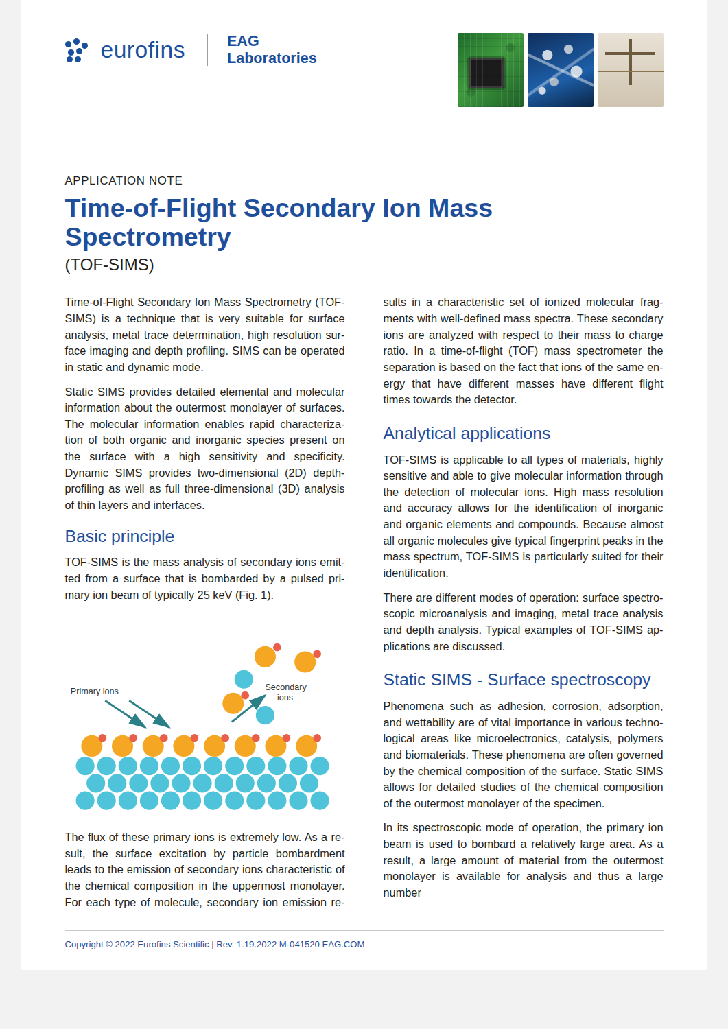eurofins
EAG Laboratories
APPLICATION NOTE
Time-of-Flight Secondary Ion Mass Spectrometry
(TOF-SIMS)
Time-of-Flight Secondary Ion Mass Spectrometry (TOF-SIMS) is a technique that is very suitable for surface analysis, metal trace determination, high resolution surface imaging and depth profiling. SIMS can be operated in static and dynamic mode.
Static SIMS provides detailed elemental and molecular information about the outermost monolayer of surfaces. The molecular information enables rapid characterization of both organic and inorganic species present on the surface with a high sensitivity and specificity. Dynamic SIMS provides two-dimensional (2D) depth-profiling as well as full three-dimensional (3D) analysis of thin layers and interfaces.
Basic principle
TOF-SIMS is the mass analysis of secondary ions emitted from a surface that is bombarded by a pulsed primary ion beam of typically 25 keV (Fig. 1).
Primary ions Secondary ions
The flux of these primary ions is extremely low. As a result, the surface excitation by particle bombardment leads to the emission of secondary ions characteristic of the chemical composition in the uppermost monolayer. For each type of molecule, secondary ion emission results in a characteristic set of ionized molecular fragments with well-defined mass spectra. These secondary ions are analyzed with respect to their mass to charge ratio. In a time-of-flight (TOF) mass spectrometer the separation is based on the fact that ions of the same energy that have different masses have different flight times towards the detector.
Analytical applications
TOF-SIMS is applicable to all types of materials, highly sensitive and able to give molecular information through the detection of molecular ions. High mass resolution and accuracy allows for the identification of inorganic and organic elements and compounds. Because almost all organic molecules give typical fingerprint peaks in the mass spectrum, TOF-SIMS is particularly suited for their identification.
There are different modes of operation: surface spectroscopic microanalysis and imaging, metal trace analysis and depth analysis. Typical examples of TOF-SIMS applications are discussed.
Static SIMS - Surface spectroscopy
Phenomena such as adhesion, corrosion, adsorption, and wettability are of vital importance in various technological areas like microelectronics, catalysis, polymers and biomaterials. These phenomena are often governed by the chemical composition of the surface. Static SIMS allows for detailed studies of the chemical composition of the outermost monolayer of the specimen.
In its spectroscopic mode of operation, the primary ion beam is used to bombard a relatively large area. As a result, a large amount of material from the outermost monolayer is available for analysis and thus a large number
Copyright © 2022 Eurofins Scientific | Rev. 1.19.2022 M-041520 EAG.COM